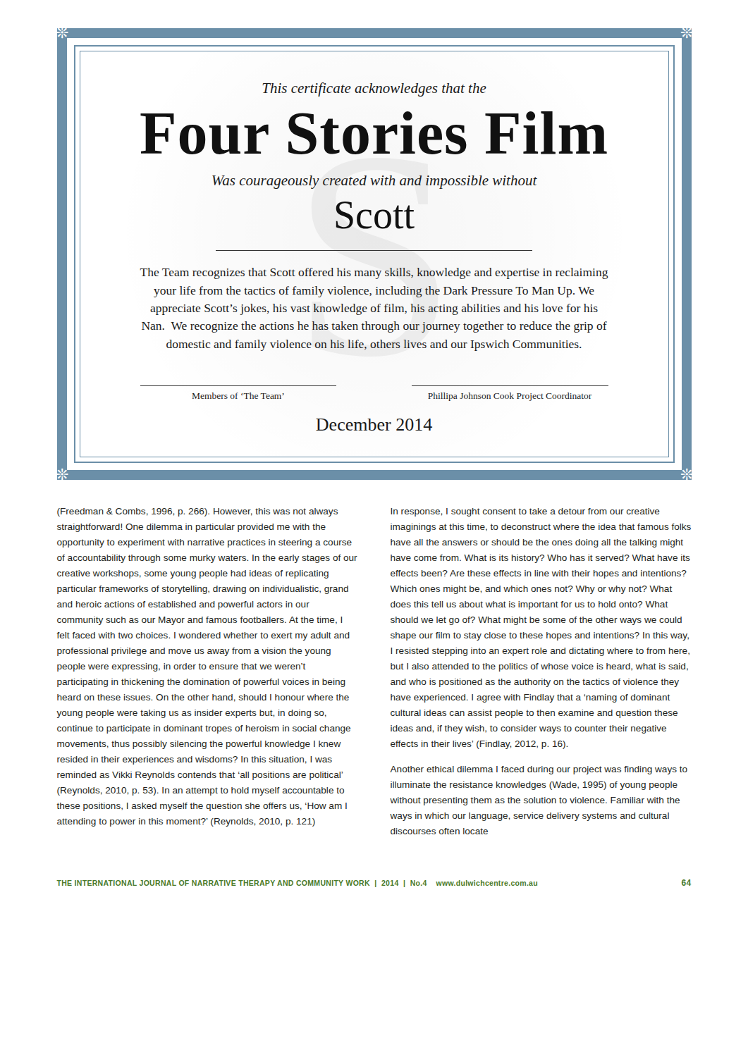❊ ❊ ❊ ❊
S
This certificate acknowledges that the
Four Stories Film
Was courageously created with and impossible without
Scott
The Team recognizes that Scott offered his many skills, knowledge and expertise in reclaiming your life from the tactics of family violence, including the Dark Pressure To Man Up. We appreciate Scott’s jokes, his vast knowledge of film, his acting abilities and his love for his Nan. We recognize the actions he has taken through our journey together to reduce the grip of domestic and family violence on his life, others lives and our Ipswich Communities.
Members of ‘The Team’
Phillipa Johnson Cook Project Coordinator
December 2014
(Freedman & Combs, 1996, p. 266). However, this was not always straightforward! One dilemma in particular provided me with the opportunity to experiment with narrative practices in steering a course of accountability through some murky waters. In the early stages of our creative workshops, some young people had ideas of replicating particular frameworks of storytelling, drawing on individualistic, grand and heroic actions of established and powerful actors in our community such as our Mayor and famous footballers. At the time, I felt faced with two choices. I wondered whether to exert my adult and professional privilege and move us away from a vision the young people were expressing, in order to ensure that we weren’t participating in thickening the domination of powerful voices in being heard on these issues. On the other hand, should I honour where the young people were taking us as insider experts but, in doing so, continue to participate in dominant tropes of heroism in social change movements, thus possibly silencing the powerful knowledge I knew resided in their experiences and wisdoms? In this situation, I was reminded as Vikki Reynolds contends that ‘all positions are political’ (Reynolds, 2010, p. 53). In an attempt to hold myself accountable to these positions, I asked myself the question she offers us, ‘How am I attending to power in this moment?’ (Reynolds, 2010, p. 121)
In response, I sought consent to take a detour from our creative imaginings at this time, to deconstruct where the idea that famous folks have all the answers or should be the ones doing all the talking might have come from. What is its history? Who has it served? What have its effects been? Are these effects in line with their hopes and intentions? Which ones might be, and which ones not? Why or why not? What does this tell us about what is important for us to hold onto? What should we let go of? What might be some of the other ways we could shape our film to stay close to these hopes and intentions? In this way, I resisted stepping into an expert role and dictating where to from here, but I also attended to the politics of whose voice is heard, what is said, and who is positioned as the authority on the tactics of violence they have experienced. I agree with Findlay that a ‘naming of dominant cultural ideas can assist people to then examine and question these ideas and, if they wish, to consider ways to counter their negative effects in their lives’ (Findlay, 2012, p. 16).
Another ethical dilemma I faced during our project was finding ways to illuminate the resistance knowledges (Wade, 1995) of young people without presenting them as the solution to violence. Familiar with the ways in which our language, service delivery systems and cultural discourses often locate
THE INTERNATIONAL JOURNAL OF NARRATIVE THERAPY AND COMMUNITY WORK | 2014 | No.4 www.dulwichcentre.com.au
64